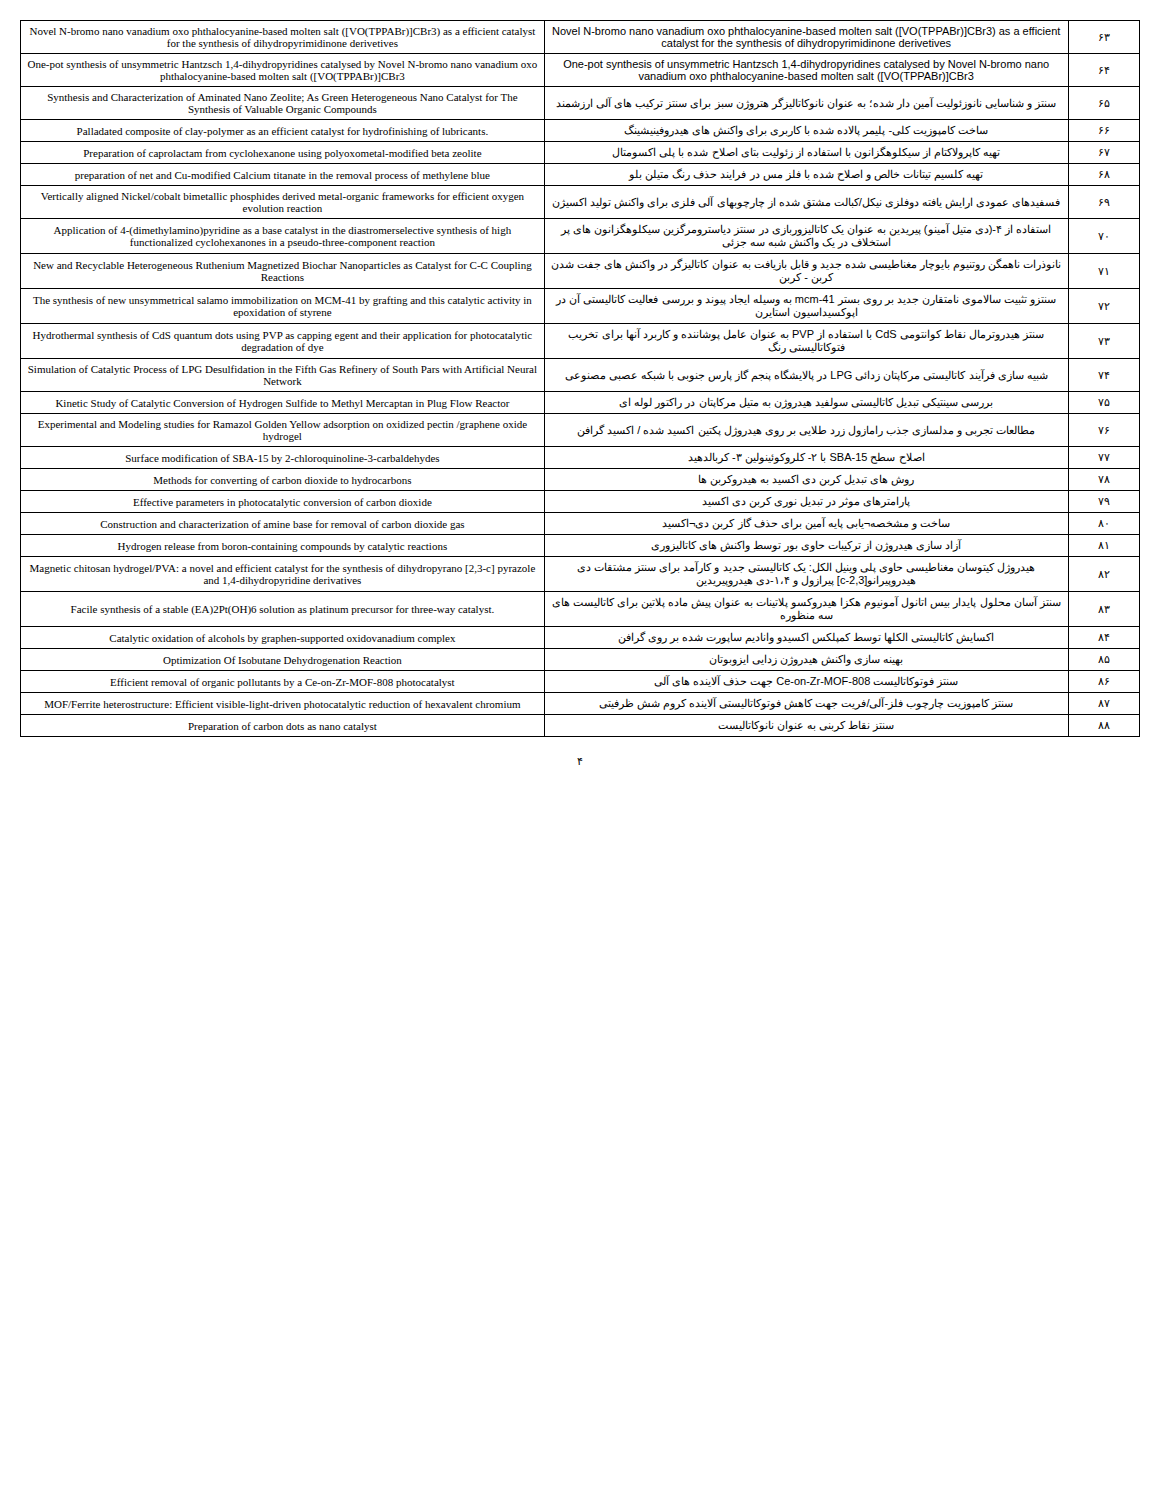| Novel N-bromo nano vanadium oxo phthalocyanine-based molten salt ([VO(TPPABr)]CBr3) as a efficient catalyst for the synthesis of dihydropyrimidinone derivetives | Novel N-bromo nano vanadium oxo phthalocyanine-based molten salt ([VO(TPPABr)]CBr3) as a efficient catalyst for the synthesis of dihydropyrimidinone derivetives | ۶۳ |
| One-pot synthesis of unsymmetric Hantzsch 1,4-dihydropyridines catalysed by Novel N-bromo nano vanadium oxo phthalocyanine-based molten salt ([VO(TPPABr)]CBr3 | One-pot synthesis of unsymmetric Hantzsch 1,4-dihydropyridines catalysed by Novel N-bromo nano vanadium oxo phthalocyanine-based molten salt ([VO(TPPABr)]CBr3 | ۶۴ |
| Synthesis and Characterization of Aminated Nano Zeolite; As Green Heterogeneous Nano Catalyst for The Synthesis of Valuable Organic Compounds | سنتز و شناسایی نانوزئولیت آمین دار شده؛ به عنوان نانوکاتالیزگر هتروژن سبز برای سنتز ترکیب های آلی ارزشمند | ۶۵ |
| Palladated composite of clay-polymer as an efficient catalyst for hydrofinishing of lubricants. | ساخت کامپوزیت کلی- پلیمر پالاده شده با کاربری برای واکنش های هیدروفینیشینگ | ۶۶ |
| Preparation of caprolactam from cyclohexanone using polyoxometal-modified beta zeolite | تهیه کاپرولاکتام از سیکلوهگزانون با استفاده از زئولیت بتای اصلاح شده با پلی اکسومتال | ۶۷ |
| preparation of net and Cu-modified Calcium titanate in the removal process of methylene blue | تهیه کلسیم تیتانات خالص و اصلاح شده با فلز مس در فرایند حذف رنگ متیلن بلو | ۶۸ |
| Vertically aligned Nickel/cobalt bimetallic phosphides derived metal-organic frameworks for efficient oxygen evolution reaction | فسفیدهای عمودی ارایش یافته دوفلزی نیکل/کبالت مشتق شده از چارچوبهای آلی فلزی برای واکنش تولید اکسیژن | ۶۹ |
| Application of 4-(dimethylamino)pyridine as a base catalyst in the diastromerselective synthesis of high functionalized cyclohexanones in a pseudo-three-component reaction | استفاده از ۴-(دی متیل آمینو) پیریدین به عنوان یک کاتالیزوربازی در سنتز دیاسترومرگزین سیکلوهگزانون های پر استخلاف در یک واکنش شبه سه جزئی | ۷۰ |
| New and Recyclable Heterogeneous Ruthenium Magnetized Biochar Nanoparticles as Catalyst for C-C Coupling Reactions | نانوذرات ناهمگن روتنیوم بایوچار مغناطیسی شده جدید و قابل بازیافت به عنوان کاتالیزگر در واکنش های جفت شدن کربن - کربن | ۷۱ |
| The synthesis of new unsymmetrical salamo immobilization on MCM-41 by grafting and this catalytic activity in epoxidation of styrene | سنتزو تثبیت سالاموی نامتقارن جدید بر روی بستر mcm-41 به وسیله ایجاد پیوند و بررسی فعالیت کاتالیستی آن در اپوکسیداسیون استایرن | ۷۲ |
| Hydrothermal synthesis of CdS quantum dots using PVP as capping egent and their application for photocatalytic degradation of dye | سنتز هیدروترمال نقاط کوانتومی CdS با استفاده از PVP به عنوان عامل پوشاننده و کاربرد آنها برای تخریب فتوکاتالیستی رنگ | ۷۳ |
| Simulation of Catalytic Process of LPG Desulfidation in the Fifth Gas Refinery of South Pars with Artificial Neural Network | شبیه سازی فرآیند کاتالیستی مرکاپتان زدائی LPG در پالایشگاه پنجم گاز پارس جنوبی با شبکه عصبی مصنوعی | ۷۴ |
| Kinetic Study of Catalytic Conversion of Hydrogen Sulfide to Methyl Mercaptan in Plug Flow Reactor | بررسی سینتیکی تبدیل کاتالیستی سولفید هیدروژن به متیل مرکاپتان در راکتور لوله ای | ۷۵ |
| Experimental and Modeling studies for Ramazol Golden Yellow adsorption on oxidized pectin /graphene oxide hydrogel | مطالعات تجربی و مدلسازی جذب رامازول زرد طلایی بر روی هیدروژل پکتین اکسید شده / اکسید گرافن | ۷۶ |
| Surface modification of SBA-15 by 2-chloroquinoline-3-carbaldehydes | اصلاح سطح SBA-15 با ۲- کلروکوئینولین ۳- کربالدهید | ۷۷ |
| Methods for converting of carbon dioxide to hydrocarbons | روش های تبدیل کربن دی اکسید به هیدروکربن ها | ۷۸ |
| Effective parameters in photocatalytic conversion of carbon dioxide | پارامترهای موثر در تبدیل نوری کربن دی اکسید | ۷۹ |
| Construction and characterization of amine base for removal of carbon dioxide gas | ساخت و مشخصه¬یابی پایه آمین برای حذف گاز کربن دی¬اکسید | ۸۰ |
| Hydrogen release from boron-containing compounds by catalytic reactions | آزاد سازی هیدروژن از ترکیبات حاوی بور توسط واکنش های کاتالیزوری | ۸۱ |
| Magnetic chitosan hydrogel/PVA: a novel and efficient catalyst for the synthesis of dihydropyrano [2,3-c] pyrazole and 1,4-dihydropyridine derivatives | هیدروژل کیتوسان مغناطیسی حاوی پلی وینیل الکل: یک کاتالیستی جدید و کارآمد برای سنتز مشتقات دی هیدروپیرانو[2,3-c] پیرازول و ۱،۴-دی هیدروپیریدین | ۸۲ |
| Facile synthesis of a stable (EA)2Pt(OH)6 solution as platinum precursor for three-way catalyst. | سنتز آسان محلول پایدار بیس اتانول آمونیوم هکزا هیدروکسو پلاتینات به عنوان پیش ماده پلاتین برای کاتالیست های سه منظوره | ۸۳ |
| Catalytic oxidation of alcohols by graphen-supported oxidovanadium complex | اکسایش کاتالیستی الکلها توسط کمپلکس اکسیدو وانادیم ساپورت شده بر روی گرافن | ۸۴ |
| Optimization Of Isobutane Dehydrogenation Reaction | بهینه سازی واکنش هیدروژن زدایی ایزوبوتان | ۸۵ |
| Efficient removal of organic pollutants by a Ce-on-Zr-MOF-808 photocatalyst | سنتز فوتوکاتالیست Ce-on-Zr-MOF-808 جهت حذف آلاینده های آلی | ۸۶ |
| MOF/Ferrite heterostructure: Efficient visible-light-driven photocatalytic reduction of hexavalent chromium | سنتز کامپوزیت چارچوب فلز-آلی/فریت جهت کاهش فوتوکاتالیستی آلاینده کروم شش ظرفیتی | ۸۷ |
| Preparation of carbon dots as nano catalyst | سنتز نقاط کربنی به عنوان نانوکاتالیست | ۸۸ |
۴